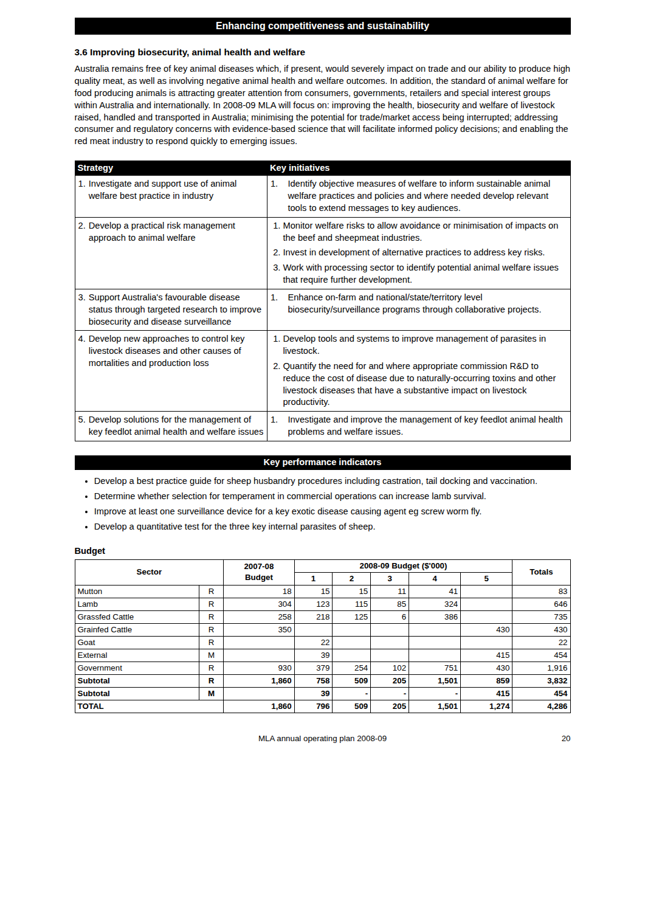Enhancing competitiveness and sustainability
3.6 Improving biosecurity, animal health and welfare
Australia remains free of key animal diseases which, if present, would severely impact on trade and our ability to produce high quality meat, as well as involving negative animal health and welfare outcomes. In addition, the standard of animal welfare for food producing animals is attracting greater attention from consumers, governments, retailers and special interest groups within Australia and internationally. In 2008-09 MLA will focus on: improving the health, biosecurity and welfare of livestock raised, handled and transported in Australia; minimising the potential for trade/market access being interrupted; addressing consumer and regulatory concerns with evidence-based science that will facilitate informed policy decisions; and enabling the red meat industry to respond quickly to emerging issues.
| Strategy | Key initiatives |
| --- | --- |
| 1. | Investigate and support use of animal welfare best practice in industry | 1. | Identify objective measures of welfare to inform sustainable animal welfare practices and policies and where needed develop relevant tools to extend messages to key audiences. |
| 2. | Develop a practical risk management approach to animal welfare | Monitor welfare risks to allow avoidance or minimisation of impacts on the beef and sheepmeat industries. Invest in development of alternative practices to address key risks. Work with processing sector to identify potential animal welfare issues that require further development. |
| 3. | Support Australia's favourable disease status through targeted research to improve biosecurity and disease surveillance | 1. | Enhance on-farm and national/state/territory level biosecurity/surveillance programs through collaborative projects. |
| 4. | Develop new approaches to control key livestock diseases and other causes of mortalities and production loss | Develop tools and systems to improve management of parasites in livestock. Quantify the need for and where appropriate commission R&D to reduce the cost of disease due to naturally-occurring toxins and other livestock diseases that have a substantive impact on livestock productivity. |
| 5. | Develop solutions for the management of key feedlot animal health and welfare issues | 1. | Investigate and improve the management of key feedlot animal health problems and welfare issues. |
Key performance indicators
Develop a best practice guide for sheep husbandry procedures including castration, tail docking and vaccination.
Determine whether selection for temperament in commercial operations can increase lamb survival.
Improve at least one surveillance device for a key exotic disease causing agent eg screw worm fly.
Develop a quantitative test for the three key internal parasites of sheep.
Budget
| Sector | 2007-08 Budget | 2008-09 Budget ($'000) | Totals |
| --- | --- | --- | --- |
| 1 | 2 | 3 | 4 | 5 |
| Mutton | R | 18 | 15 | 15 | 11 | 41 | | 83 |
| Lamb | R | 304 | 123 | 115 | 85 | 324 | | 646 |
| Grassfed Cattle | R | 258 | 218 | 125 | 6 | 386 | | 735 |
| Grainfed Cattle | R | 350 | | | | | 430 | 430 |
| Goat | R | | 22 | | | | | 22 |
| External | M | | 39 | | | | 415 | 454 |
| Government | R | 930 | 379 | 254 | 102 | 751 | 430 | 1,916 |
| Subtotal | R | 1,860 | 758 | 509 | 205 | 1,501 | 859 | 3,832 |
| Subtotal | M | | 39 | - | - | - | 415 | 454 |
| TOTAL | 1,860 | 796 | 509 | 205 | 1,501 | 1,274 | 4,286 |
MLA annual operating plan 2008-09 20